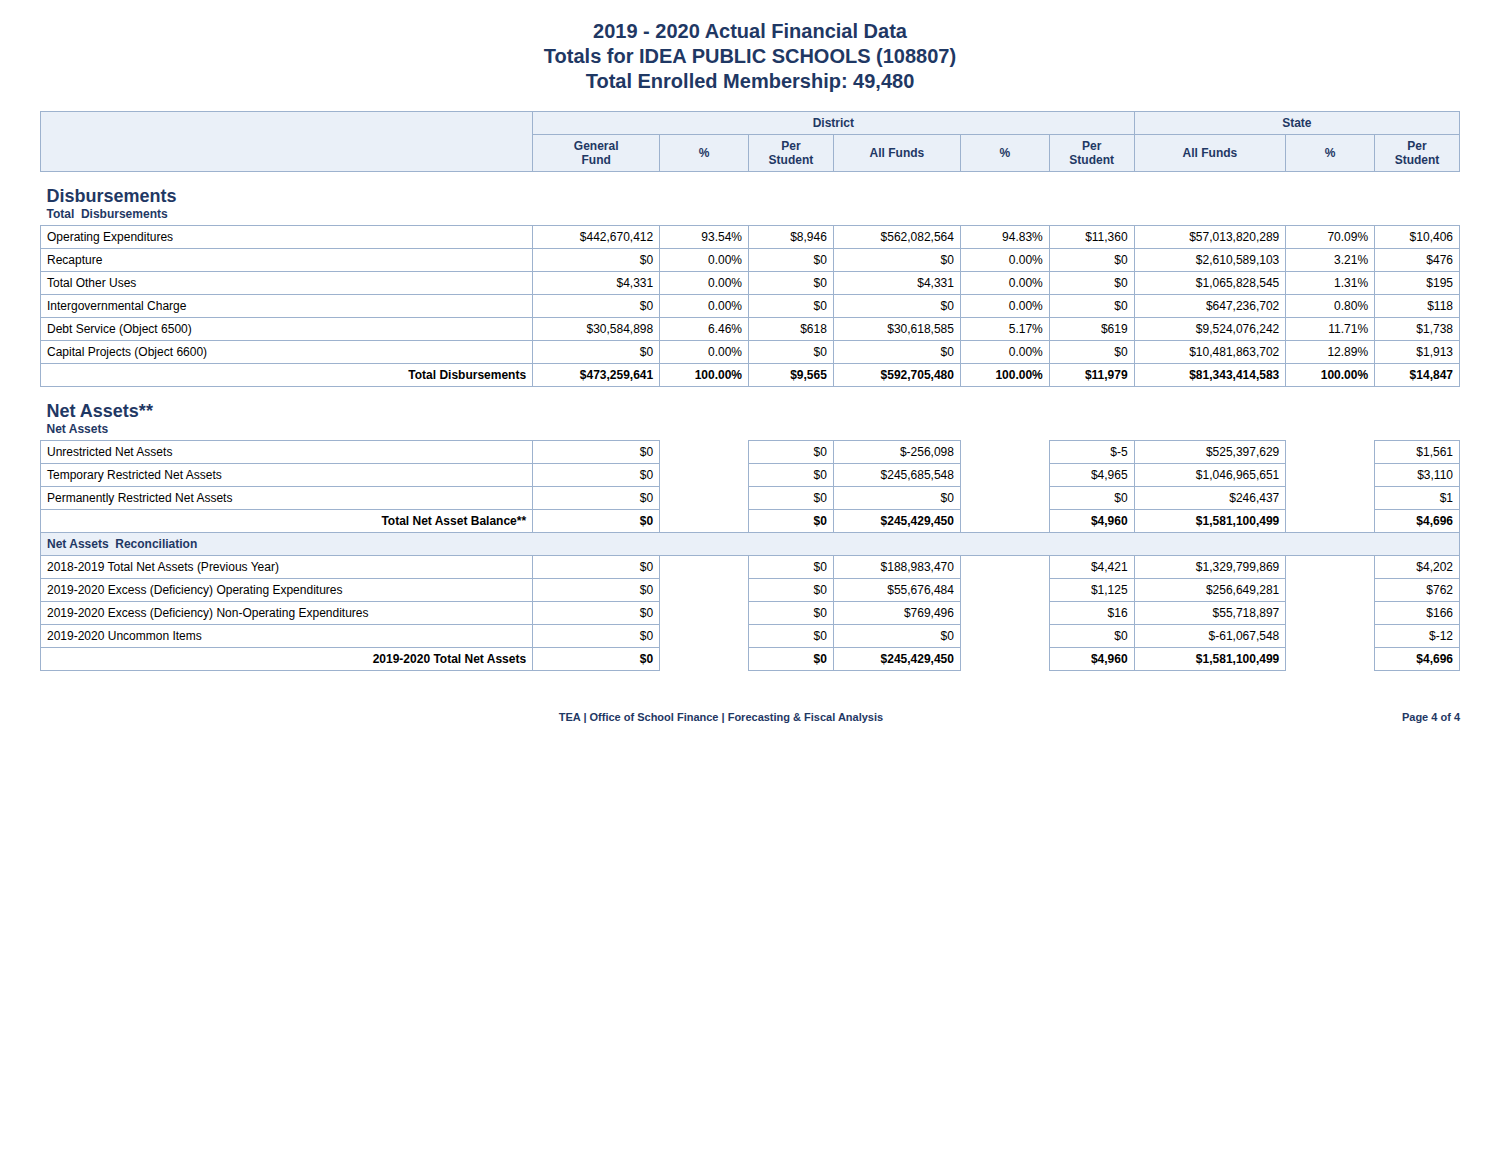2019 - 2020 Actual Financial Data
Totals for IDEA PUBLIC SCHOOLS (108807)
Total Enrolled Membership: 49,480
| | District | State |
| --- | --- | --- |
| General Fund | % | Per Student | All Funds | % | Per Student | All Funds | % | Per Student |
| Disbursements |
| Total Disbursements |
| Operating Expenditures | $442,670,412 | 93.54% | $8,946 | $562,082,564 | 94.83% | $11,360 | $57,013,820,289 | 70.09% | $10,406 |
| Recapture | $0 | 0.00% | $0 | $0 | 0.00% | $0 | $2,610,589,103 | 3.21% | $476 |
| Total Other Uses | $4,331 | 0.00% | $0 | $4,331 | 0.00% | $0 | $1,065,828,545 | 1.31% | $195 |
| Intergovernmental Charge | $0 | 0.00% | $0 | $0 | 0.00% | $0 | $647,236,702 | 0.80% | $118 |
| Debt Service (Object 6500) | $30,584,898 | 6.46% | $618 | $30,618,585 | 5.17% | $619 | $9,524,076,242 | 11.71% | $1,738 |
| Capital Projects (Object 6600) | $0 | 0.00% | $0 | $0 | 0.00% | $0 | $10,481,863,702 | 12.89% | $1,913 |
| Total Disbursements | $473,259,641 | 100.00% | $9,565 | $592,705,480 | 100.00% | $11,979 | $81,343,414,583 | 100.00% | $14,847 |
| Net Assets** |
| Net Assets |
| Unrestricted Net Assets | $0 | | $0 | $-256,098 | | $-5 | $525,397,629 | | $1,561 |
| Temporary Restricted Net Assets | $0 | | $0 | $245,685,548 | | $4,965 | $1,046,965,651 | | $3,110 |
| Permanently Restricted Net Assets | $0 | | $0 | $0 | | $0 | $246,437 | | $1 |
| Total Net Asset Balance** | $0 | | $0 | $245,429,450 | | $4,960 | $1,581,100,499 | | $4,696 |
| Net Assets Reconciliation |
| 2018-2019 Total Net Assets (Previous Year) | $0 | | $0 | $188,983,470 | | $4,421 | $1,329,799,869 | | $4,202 |
| 2019-2020 Excess (Deficiency) Operating Expenditures | $0 | | $0 | $55,676,484 | | $1,125 | $256,649,281 | | $762 |
| 2019-2020 Excess (Deficiency) Non-Operating Expenditures | $0 | | $0 | $769,496 | | $16 | $55,718,897 | | $166 |
| 2019-2020 Uncommon Items | $0 | | $0 | $0 | | $0 | $-61,067,548 | | $-12 |
| 2019-2020 Total Net Assets | $0 | | $0 | $245,429,450 | | $4,960 | $1,581,100,499 | | $4,696 |
TEA | Office of School Finance | Forecasting & Fiscal Analysis Page 4 of 4